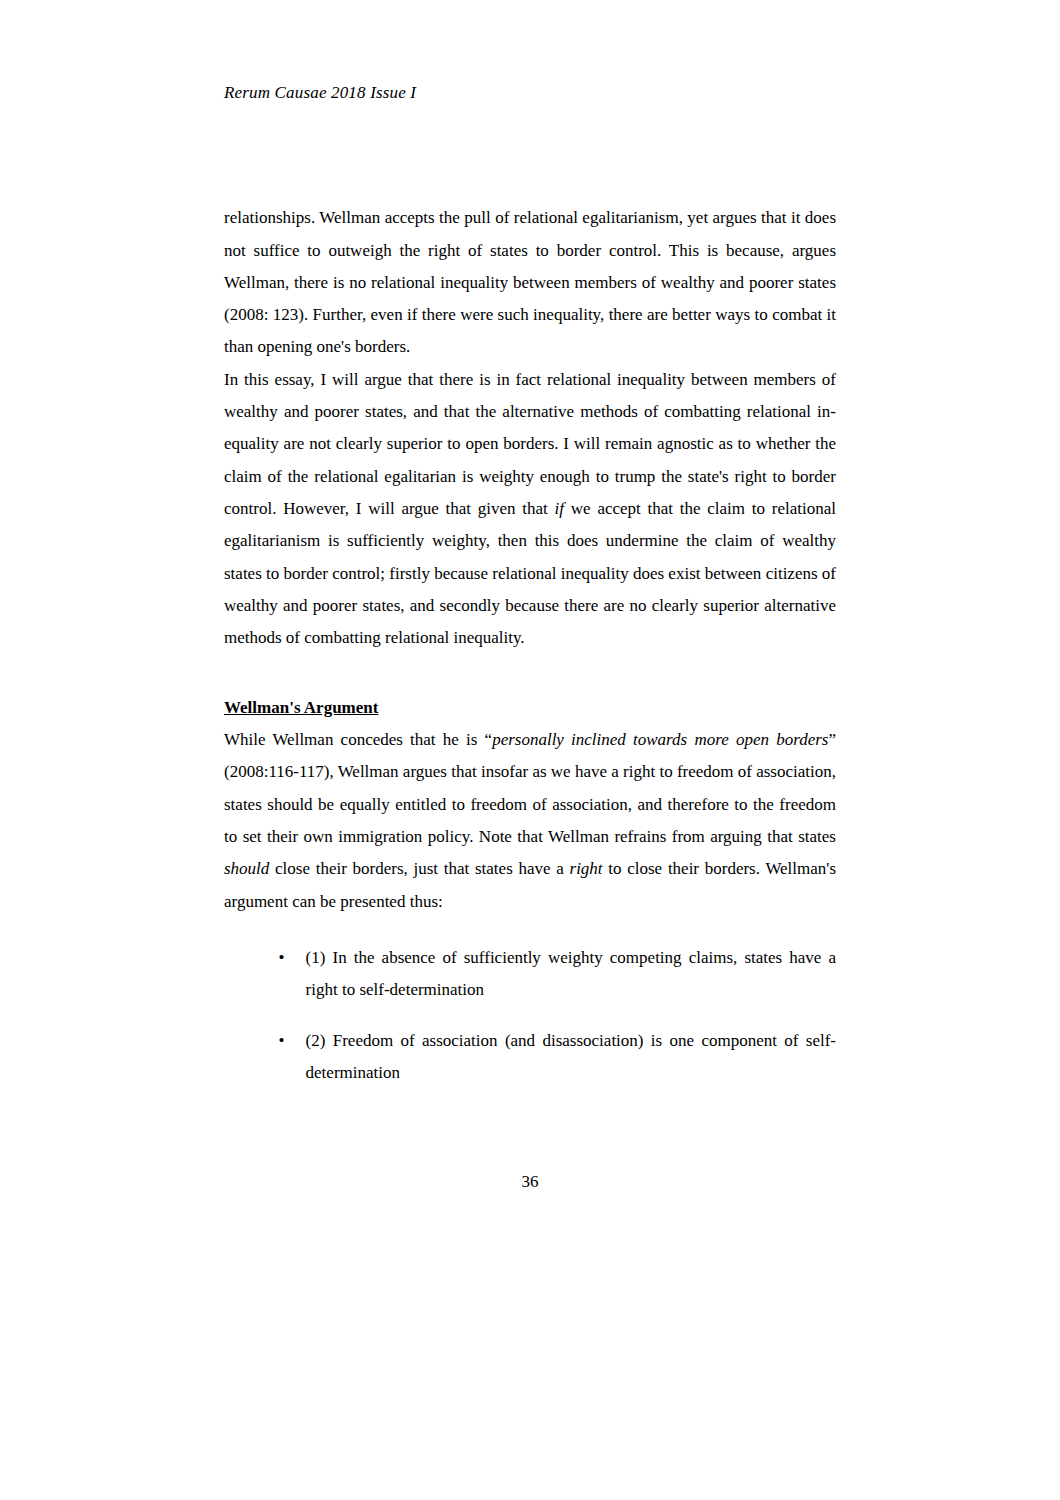Rerum Causae 2018 Issue I
relationships. Wellman accepts the pull of relational egalitarianism, yet argues that it does not suffice to outweigh the right of states to border control. This is because, argues Wellman, there is no relational inequality between members of wealthy and poorer states (2008: 123). Further, even if there were such inequality, there are better ways to combat it than opening one's borders.
In this essay, I will argue that there is in fact relational inequality between members of wealthy and poorer states, and that the alternative methods of combatting relational inequality are not clearly superior to open borders. I will remain agnostic as to whether the claim of the relational egalitarian is weighty enough to trump the state's right to border control. However, I will argue that given that if we accept that the claim to relational egalitarianism is sufficiently weighty, then this does undermine the claim of wealthy states to border control; firstly because relational inequality does exist between citizens of wealthy and poorer states, and secondly because there are no clearly superior alternative methods of combatting relational inequality.
Wellman's Argument
While Wellman concedes that he is “personally inclined towards more open borders” (2008:116-117), Wellman argues that insofar as we have a right to freedom of association, states should be equally entitled to freedom of association, and therefore to the freedom to set their own immigration policy. Note that Wellman refrains from arguing that states should close their borders, just that states have a right to close their borders. Wellman's argument can be presented thus:
(1) In the absence of sufficiently weighty competing claims, states have a right to self-determination
(2) Freedom of association (and disassociation) is one component of self-determination
36